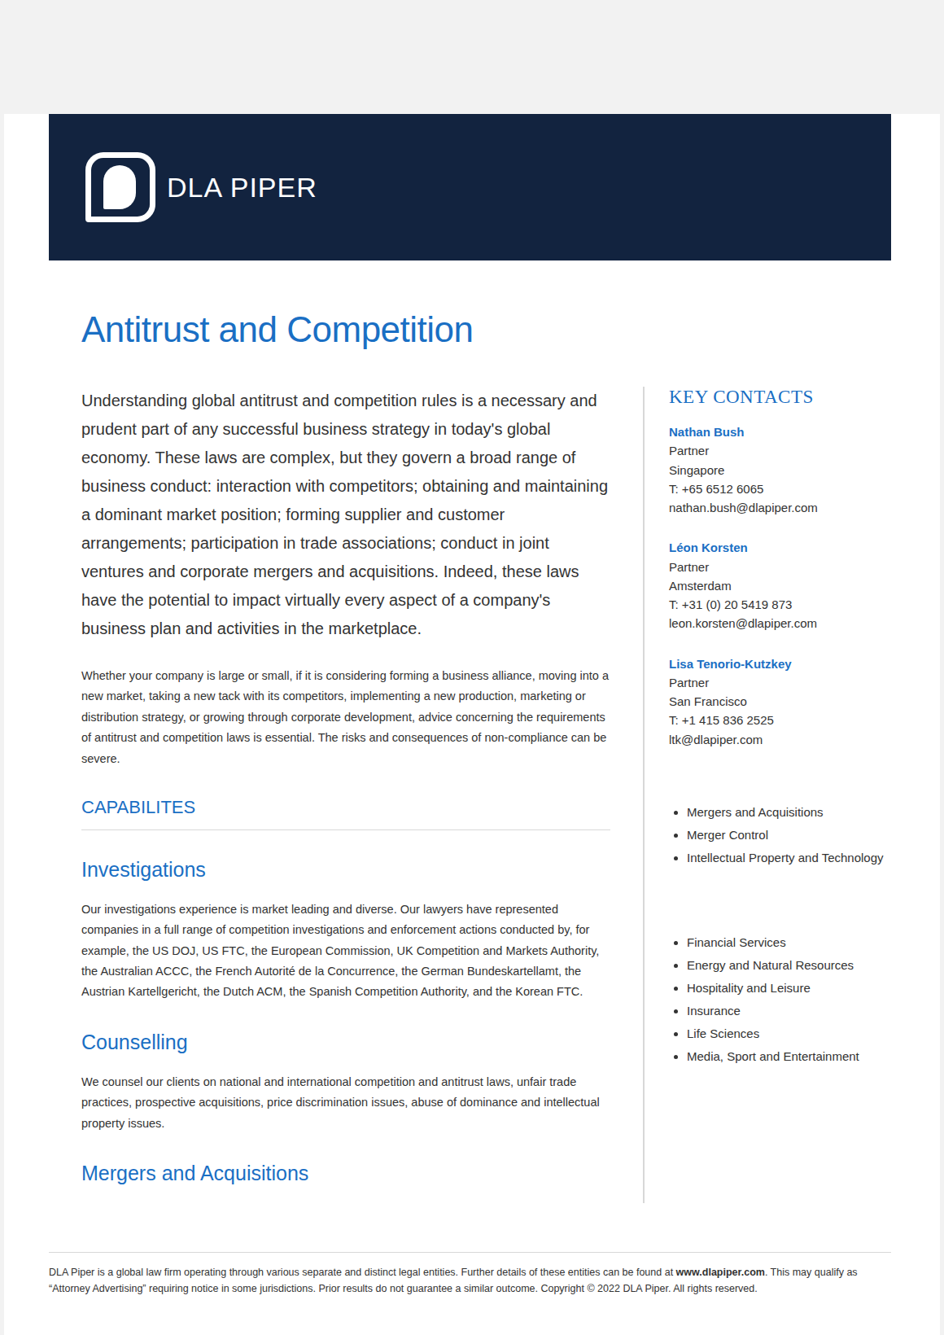DLA PIPER
Antitrust and Competition
Understanding global antitrust and competition rules is a necessary and prudent part of any successful business strategy in today's global economy. These laws are complex, but they govern a broad range of business conduct: interaction with competitors; obtaining and maintaining a dominant market position; forming supplier and customer arrangements; participation in trade associations; conduct in joint ventures and corporate mergers and acquisitions. Indeed, these laws have the potential to impact virtually every aspect of a company's business plan and activities in the marketplace.
Whether your company is large or small, if it is considering forming a business alliance, moving into a new market, taking a new tack with its competitors, implementing a new production, marketing or distribution strategy, or growing through corporate development, advice concerning the requirements of antitrust and competition laws is essential. The risks and consequences of non-compliance can be severe.
CAPABILITES
Investigations
Our investigations experience is market leading and diverse. Our lawyers have represented companies in a full range of competition investigations and enforcement actions conducted by, for example, the US DOJ, US FTC, the European Commission, UK Competition and Markets Authority, the Australian ACCC, the French Autorité de la Concurrence, the German Bundeskartellamt, the Austrian Kartellgericht, the Dutch ACM, the Spanish Competition Authority, and the Korean FTC.
Counselling
We counsel our clients on national and international competition and antitrust laws, unfair trade practices, prospective acquisitions, price discrimination issues, abuse of dominance and intellectual property issues.
Mergers and Acquisitions
KEY CONTACTS
Nathan Bush Partner
Singapore
T: +65 6512 6065
nathan.bush@dlapiper.com
Léon Korsten Partner
Amsterdam
T: +31 (0) 20 5419 873
leon.korsten@dlapiper.com
Lisa Tenorio-Kutzkey Partner
San Francisco
T: +1 415 836 2525
ltk@dlapiper.com
Mergers and Acquisitions
Merger Control
Intellectual Property and Technology
Financial Services
Energy and Natural Resources
Hospitality and Leisure
Insurance
Life Sciences
Media, Sport and Entertainment
DLA Piper is a global law firm operating through various separate and distinct legal entities. Further details of these entities can be found at www.dlapiper.com. This may qualify as “Attorney Advertising” requiring notice in some jurisdictions. Prior results do not guarantee a similar outcome. Copyright © 2022 DLA Piper. All rights reserved.